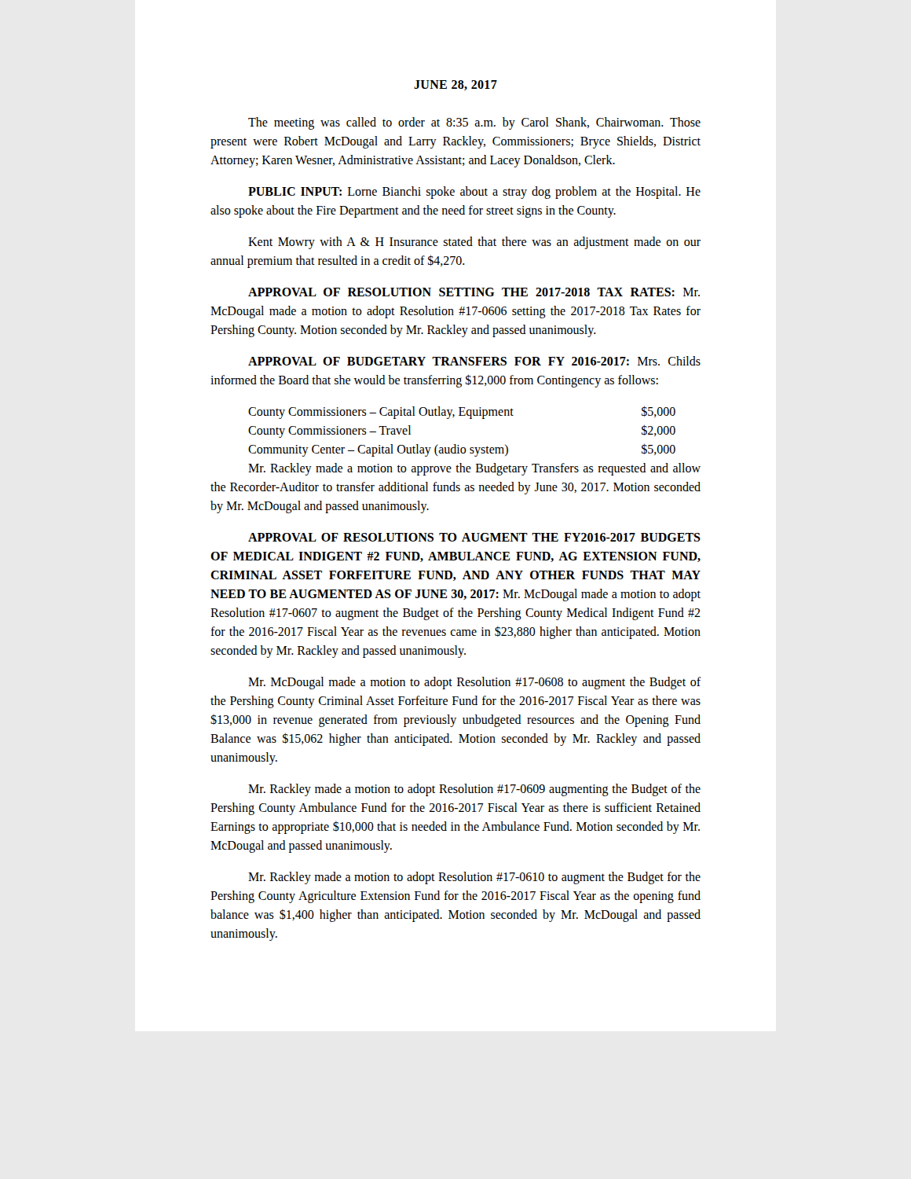JUNE 28, 2017
The meeting was called to order at 8:35 a.m. by Carol Shank, Chairwoman. Those present were Robert McDougal and Larry Rackley, Commissioners; Bryce Shields, District Attorney; Karen Wesner, Administrative Assistant; and Lacey Donaldson, Clerk.
PUBLIC INPUT: Lorne Bianchi spoke about a stray dog problem at the Hospital. He also spoke about the Fire Department and the need for street signs in the County.
Kent Mowry with A & H Insurance stated that there was an adjustment made on our annual premium that resulted in a credit of $4,270.
APPROVAL OF RESOLUTION SETTING THE 2017-2018 TAX RATES: Mr. McDougal made a motion to adopt Resolution #17-0606 setting the 2017-2018 Tax Rates for Pershing County. Motion seconded by Mr. Rackley and passed unanimously.
APPROVAL OF BUDGETARY TRANSFERS FOR FY 2016-2017: Mrs. Childs informed the Board that she would be transferring $12,000 from Contingency as follows:
| County Commissioners – Capital Outlay, Equipment | $5,000 |
| County Commissioners – Travel | $2,000 |
| Community Center – Capital Outlay (audio system) | $5,000 |
Mr. Rackley made a motion to approve the Budgetary Transfers as requested and allow the Recorder-Auditor to transfer additional funds as needed by June 30, 2017. Motion seconded by Mr. McDougal and passed unanimously.
APPROVAL OF RESOLUTIONS TO AUGMENT THE FY2016-2017 BUDGETS OF MEDICAL INDIGENT #2 FUND, AMBULANCE FUND, AG EXTENSION FUND, CRIMINAL ASSET FORFEITURE FUND, AND ANY OTHER FUNDS THAT MAY NEED TO BE AUGMENTED AS OF JUNE 30, 2017: Mr. McDougal made a motion to adopt Resolution #17-0607 to augment the Budget of the Pershing County Medical Indigent Fund #2 for the 2016-2017 Fiscal Year as the revenues came in $23,880 higher than anticipated. Motion seconded by Mr. Rackley and passed unanimously.
Mr. McDougal made a motion to adopt Resolution #17-0608 to augment the Budget of the Pershing County Criminal Asset Forfeiture Fund for the 2016-2017 Fiscal Year as there was $13,000 in revenue generated from previously unbudgeted resources and the Opening Fund Balance was $15,062 higher than anticipated. Motion seconded by Mr. Rackley and passed unanimously.
Mr. Rackley made a motion to adopt Resolution #17-0609 augmenting the Budget of the Pershing County Ambulance Fund for the 2016-2017 Fiscal Year as there is sufficient Retained Earnings to appropriate $10,000 that is needed in the Ambulance Fund. Motion seconded by Mr. McDougal and passed unanimously.
Mr. Rackley made a motion to adopt Resolution #17-0610 to augment the Budget for the Pershing County Agriculture Extension Fund for the 2016-2017 Fiscal Year as the opening fund balance was $1,400 higher than anticipated. Motion seconded by Mr. McDougal and passed unanimously.